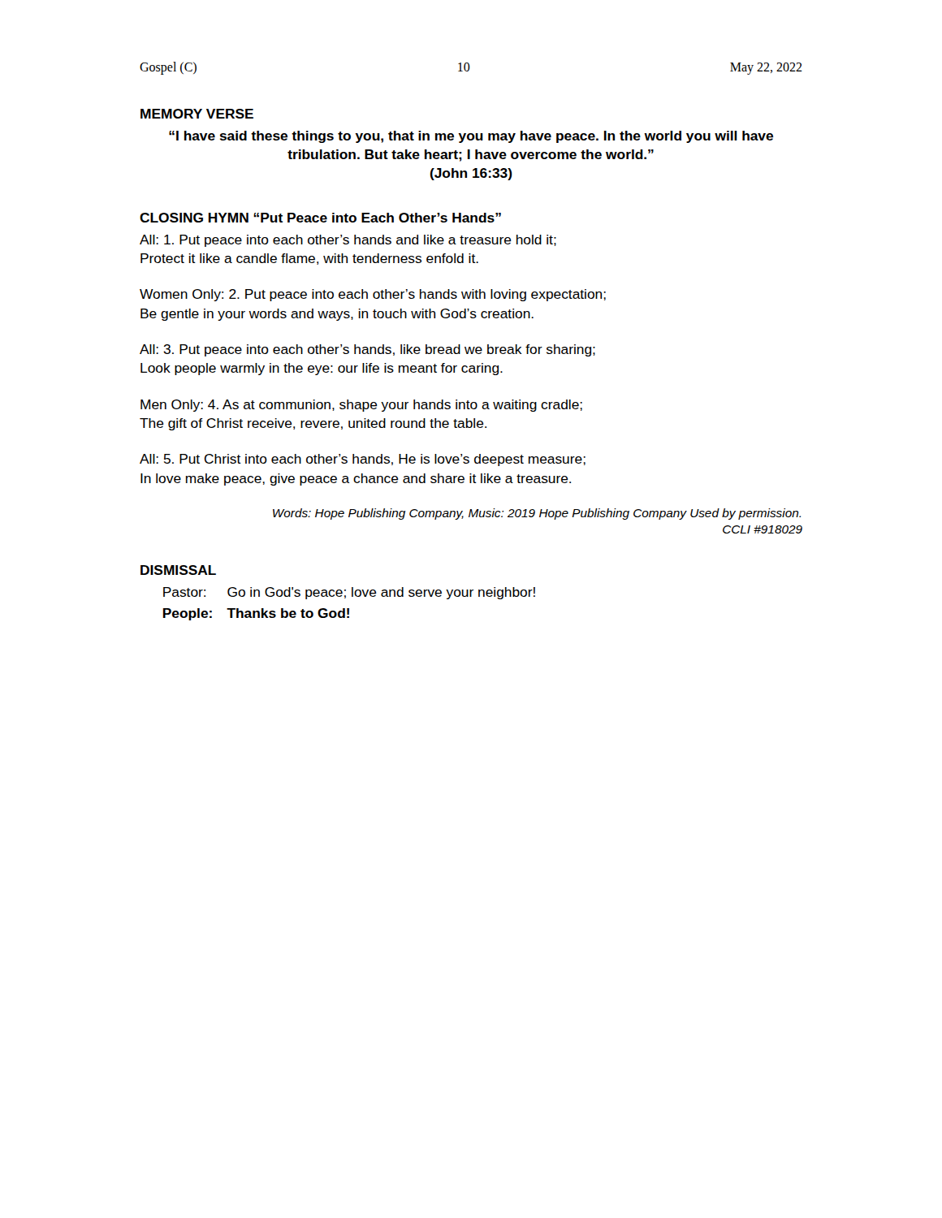Gospel (C) 10 May 22, 2022
MEMORY VERSE
“I have said these things to you, that in me you may have peace. In the world you will have tribulation. But take heart; I have overcome the world.”
(John 16:33)
CLOSING HYMN “Put Peace into Each Other’s Hands”
All: 1. Put peace into each other’s hands and like a treasure hold it;
Protect it like a candle flame, with tenderness enfold it.
Women Only: 2. Put peace into each other’s hands with loving expectation;
Be gentle in your words and ways, in touch with God’s creation.
All: 3. Put peace into each other’s hands, like bread we break for sharing;
Look people warmly in the eye: our life is meant for caring.
Men Only: 4. As at communion, shape your hands into a waiting cradle;
The gift of Christ receive, revere, united round the table.
All: 5. Put Christ into each other’s hands, He is love’s deepest measure;
In love make peace, give peace a chance and share it like a treasure.
Words: Hope Publishing Company, Music: 2019 Hope Publishing Company Used by permission. CCLI #918029
DISMISSAL
Pastor: Go in God's peace; love and serve your neighbor!
People: Thanks be to God!